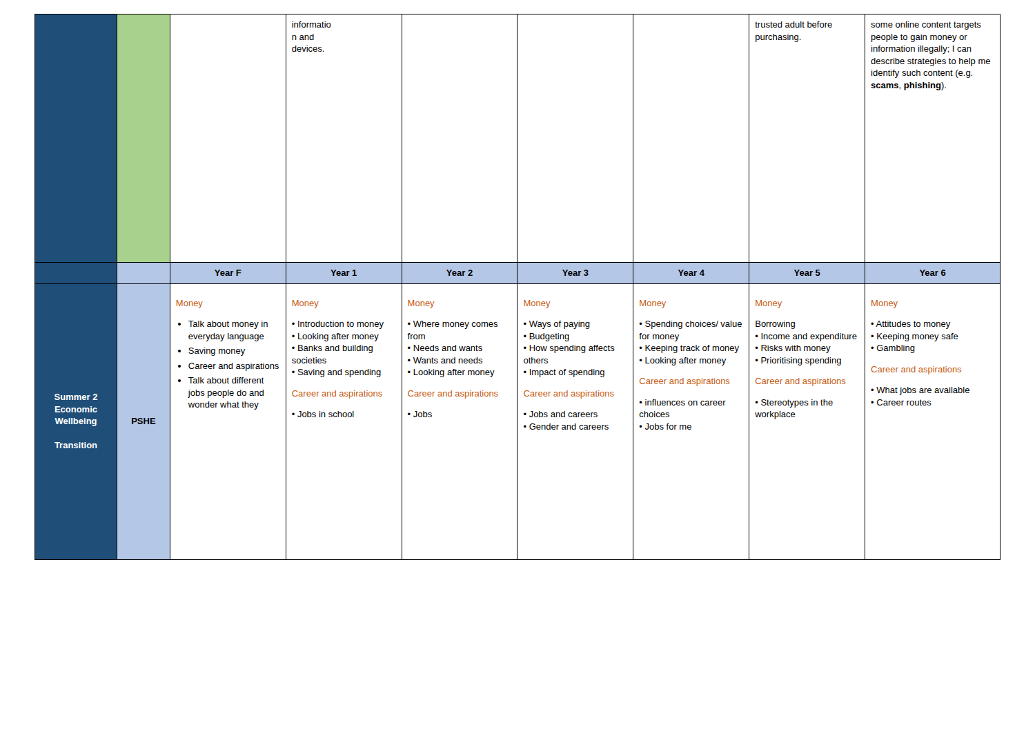| | | | informatio n and devices. | | | | trusted adult before purchasing. | some online content targets people to gain money or information illegally; I can describe strategies to help me identify such content (e.g. scams , phishing ). |
| | | Year F | Year 1 | Year 2 | Year 3 | Year 4 | Year 5 | Year 6 |
| Summer 2 Economic Wellbeing Transition | PSHE | Money Talk about money in everyday language Saving money Career and aspirations Talk about different jobs people do and wonder what they | Money • Introduction to money • Looking after money • Banks and building societies • Saving and spending Career and aspirations • Jobs in school | Money • Where money comes from • Needs and wants • Wants and needs • Looking after money Career and aspirations • Jobs | Money • Ways of paying • Budgeting • How spending affects others • Impact of spending Career and aspirations • Jobs and careers • Gender and careers | Money • Spending choices/ value for money • Keeping track of money • Looking after money Career and aspirations • influences on career choices • Jobs for me | Money Borrowing • Income and expenditure • Risks with money • Prioritising spending Career and aspirations • Stereotypes in the workplace | Money • Attitudes to money • Keeping money safe • Gambling Career and aspirations • What jobs are available • Career routes |